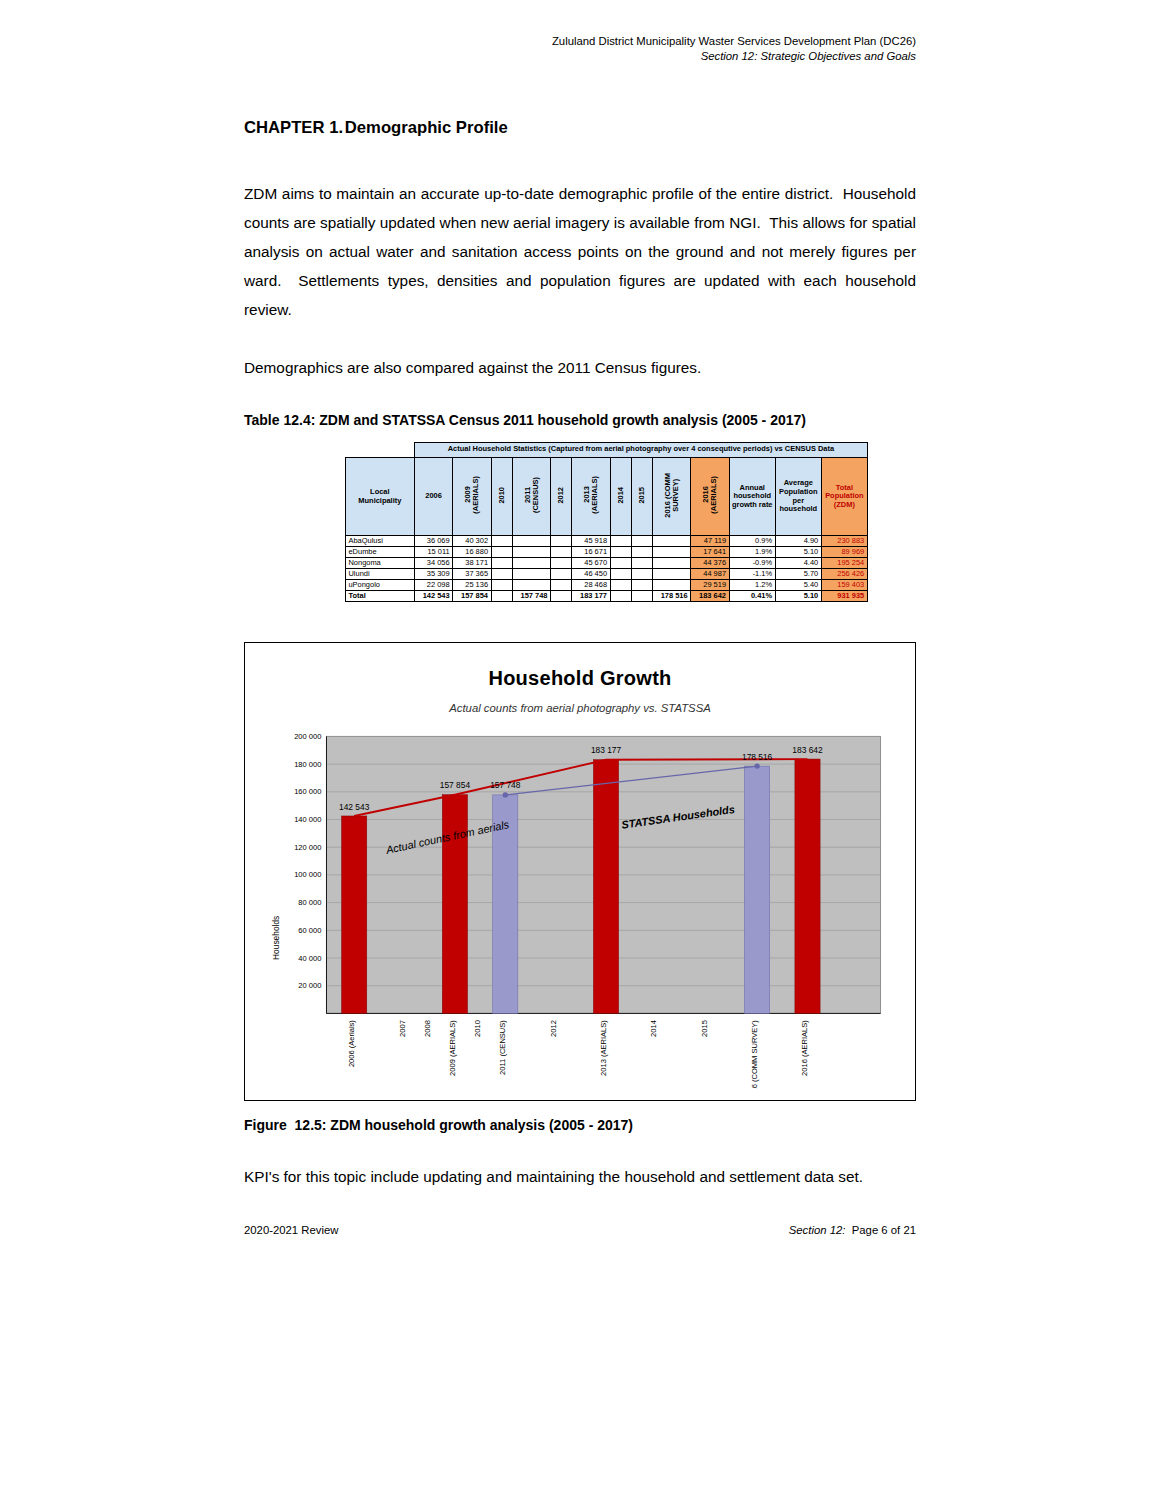Zululand District Municipality Waster Services Development Plan (DC26)
Section 12: Strategic Objectives and Goals
CHAPTER 1. Demographic Profile
ZDM aims to maintain an accurate up-to-date demographic profile of the entire district. Household counts are spatially updated when new aerial imagery is available from NGI. This allows for spatial analysis on actual water and sanitation access points on the ground and not merely figures per ward. Settlements types, densities and population figures are updated with each household review.
Demographics are also compared against the 2011 Census figures.
Table 12.4: ZDM and STATSSA Census 2011 household growth analysis (2005 - 2017)
| | Actual Household Statistics (Captured from aerial photography over 4 consequtive periods) vs CENSUS Data |
| --- | --- |
| Local Municipality | 2006 | 2009 (AERIALS) | 2010 | 2011 (CENSUS) | 2012 | 2013 (AERIALS) | 2014 | 2015 | 2016 (COMM SURVEY) | 2016 (AERIALS) | Annual household growth rate | Average Population per household | Total Population (ZDM) |
| AbaQulusi | 36 069 | 40 302 | | | | 45 918 | | | | 47 119 | 0.9% | 4.90 | 230 883 |
| eDumbe | 15 011 | 16 880 | | | | 16 671 | | | | 17 641 | 1.9% | 5.10 | 89 969 |
| Nongoma | 34 056 | 38 171 | | | | 45 670 | | | | 44 376 | -0.9% | 4.40 | 195 254 |
| Ulundi | 35 309 | 37 365 | | | | 46 450 | | | | 44 987 | -1.1% | 5.70 | 256 426 |
| uPongolo | 22 098 | 25 136 | | | | 28 468 | | | | 29 519 | 1.2% | 5.40 | 159 403 |
| Total | 142 543 | 157 854 | | 157 748 | | 183 177 | | | 178 516 | 183 642 | 0.41% | 5.10 | 931 935 |
Household Growth
Actual counts from aerial photography vs. STATSSA
200 000 180 000 160 000 140 000 120 000 100 000 80 000 60 000 40 000 20 000 142 543 157 854 157 748 183 177 178 516 183 642 Actual counts from aerials STATSSA Households 2006 (Aerials) 2007 2008 2009 (AERIALS) 2010 2011 (CENSUS) 2012 2013 (AERIALS) 2014 2015 2016 (COMM SURVEY) 2016 (AERIALS) Households
Figure 12.5: ZDM household growth analysis (2005 - 2017)
KPI's for this topic include updating and maintaining the household and settlement data set.
2020-2021 Review
Section 12: Page 6 of 21